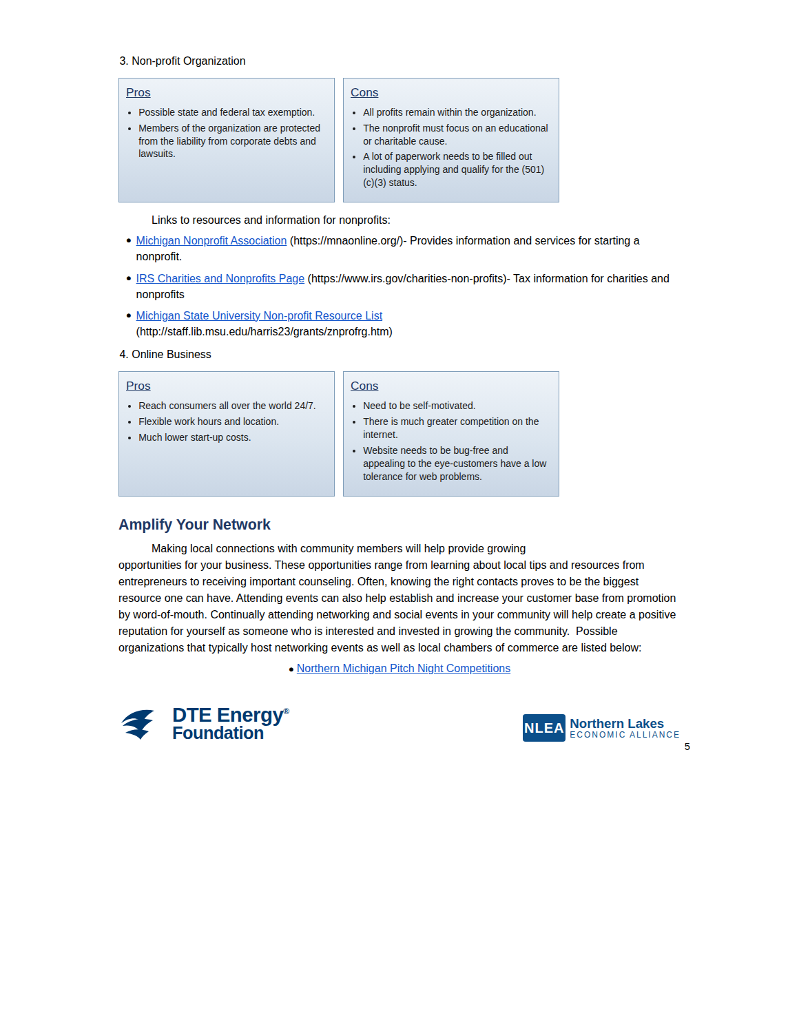Non-profit Organization
Pros
Possible state and federal tax exemption.
Members of the organization are protected from the liability from corporate debts and lawsuits.
Cons
All profits remain within the organization.
The nonprofit must focus on an educational or charitable cause.
A lot of paperwork needs to be filled out including applying and qualify for the (501)(c)(3) status.
Links to resources and information for nonprofits:
Michigan Nonprofit Association (https://mnaonline.org/)- Provides information and services for starting a nonprofit.
IRS Charities and Nonprofits Page (https://www.irs.gov/charities-non-profits)- Tax information for charities and nonprofits
Michigan State University Non-profit Resource List
(http://staff.lib.msu.edu/harris23/grants/znprofrg.htm)
Online Business
Pros
Reach consumers all over the world 24/7.
Flexible work hours and location.
Much lower start-up costs.
Cons
Need to be self-motivated.
There is much greater competition on the internet.
Website needs to be bug-free and appealing to the eye-customers have a low tolerance for web problems.
Amplify Your Network
Making local connections with community members will help provide growing
opportunities for your business. These opportunities range from learning about local tips and resources from entrepreneurs to receiving important counseling. Often, knowing the right contacts proves to be the biggest resource one can have. Attending events can also help establish and increase your customer base from promotion by word-of-mouth. Continually attending networking and social events in your community will help create a positive reputation for yourself as someone who is interested and invested in growing the community. Possible organizations that typically host networking events as well as local chambers of commerce are listed below:
Northern Michigan Pitch Night Competitions
DTE Energy®
Foundation
NLEA
Northern Lakes
ECONOMIC ALLIANCE
5